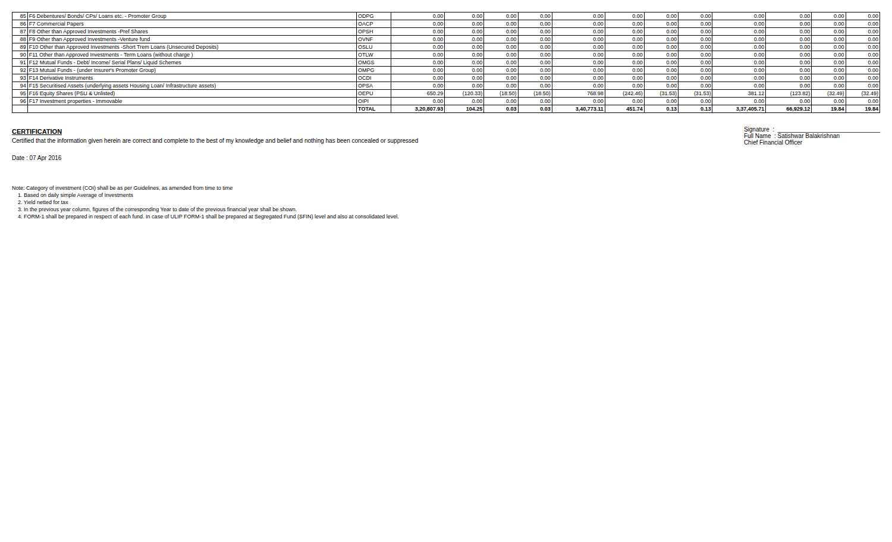| 85 | F6 Debentures/ Bonds/ CPs/ Loans etc. - Promoter Group | ODPG | 0.00 | 0.00 | 0.00 | 0.00 | 0.00 | 0.00 | 0.00 | 0.00 | 0.00 | 0.00 | 0.00 | 0.00 |
| 86 | F7 Commercial Papers | OACP | 0.00 | 0.00 | 0.00 | 0.00 | 0.00 | 0.00 | 0.00 | 0.00 | 0.00 | 0.00 | 0.00 | 0.00 |
| 87 | F8 Other than Approved Investments -Pref Shares | OPSH | 0.00 | 0.00 | 0.00 | 0.00 | 0.00 | 0.00 | 0.00 | 0.00 | 0.00 | 0.00 | 0.00 | 0.00 |
| 88 | F9 Other than Approved Investments -Venture fund | OVNF | 0.00 | 0.00 | 0.00 | 0.00 | 0.00 | 0.00 | 0.00 | 0.00 | 0.00 | 0.00 | 0.00 | 0.00 |
| 89 | F10 Other than Approved Investments -Short Trem Loans (Unsecured Deposits) | OSLU | 0.00 | 0.00 | 0.00 | 0.00 | 0.00 | 0.00 | 0.00 | 0.00 | 0.00 | 0.00 | 0.00 | 0.00 |
| 90 | F11 Other than Approved Investments - Term Loans (without charge ) | OTLW | 0.00 | 0.00 | 0.00 | 0.00 | 0.00 | 0.00 | 0.00 | 0.00 | 0.00 | 0.00 | 0.00 | 0.00 |
| 91 | F12 Mutual Funds - Debt/ Income/ Serial Plans/ Liquid Schemes | OMGS | 0.00 | 0.00 | 0.00 | 0.00 | 0.00 | 0.00 | 0.00 | 0.00 | 0.00 | 0.00 | 0.00 | 0.00 |
| 92 | F13 Mutual Funds - (under Insurer's Promoter Group) | OMPG | 0.00 | 0.00 | 0.00 | 0.00 | 0.00 | 0.00 | 0.00 | 0.00 | 0.00 | 0.00 | 0.00 | 0.00 |
| 93 | F14 Derivative Instruments | OCDI | 0.00 | 0.00 | 0.00 | 0.00 | 0.00 | 0.00 | 0.00 | 0.00 | 0.00 | 0.00 | 0.00 | 0.00 |
| 94 | F15 Securitised Assets (underlying assets Housing Loan/ Infrastructure assets) | OPSA | 0.00 | 0.00 | 0.00 | 0.00 | 0.00 | 0.00 | 0.00 | 0.00 | 0.00 | 0.00 | 0.00 | 0.00 |
| 95 | F16 Equity Shares (PSU & Unlisted) | OEPU | 650.29 | (120.33) | (18.50) | (18.50) | 768.98 | (242.46) | (31.53) | (31.53) | 381.12 | (123.82) | (32.49) | (32.49) |
| 96 | F17 Investment properties - Immovable | OIPI | 0.00 | 0.00 | 0.00 | 0.00 | 0.00 | 0.00 | 0.00 | 0.00 | 0.00 | 0.00 | 0.00 | 0.00 |
| | | TOTAL | 3,20,807.93 | 104.25 | 0.03 | 0.03 | 3,40,773.11 | 451.74 | 0.13 | 0.13 | 3,37,405.71 | 66,929.12 | 19.84 | 19.84 |
CERTIFICATION
Certified that the information given herein are correct and complete to the best of my knowledge and belief and nothing has been concealed or suppressed
Signature : _______________________________
Full Name : Satishwar Balakrishnan
Chief Financial Officer
Date : 07 Apr 2016
Note: Category of investment (COI) shall be as per Guidelines, as amended from time to time
1. Based on daily simple Average of Investments
2. Yield netted for tax
3. In the previous year column, figures of the corresponding Year to date of the previous financial year shall be shown.
4. FORM-1 shall be prepared in respect of each fund. In case of ULIP FORM-1 shall be prepared at Segregated Fund (SFIN) level and also at consolidated level.